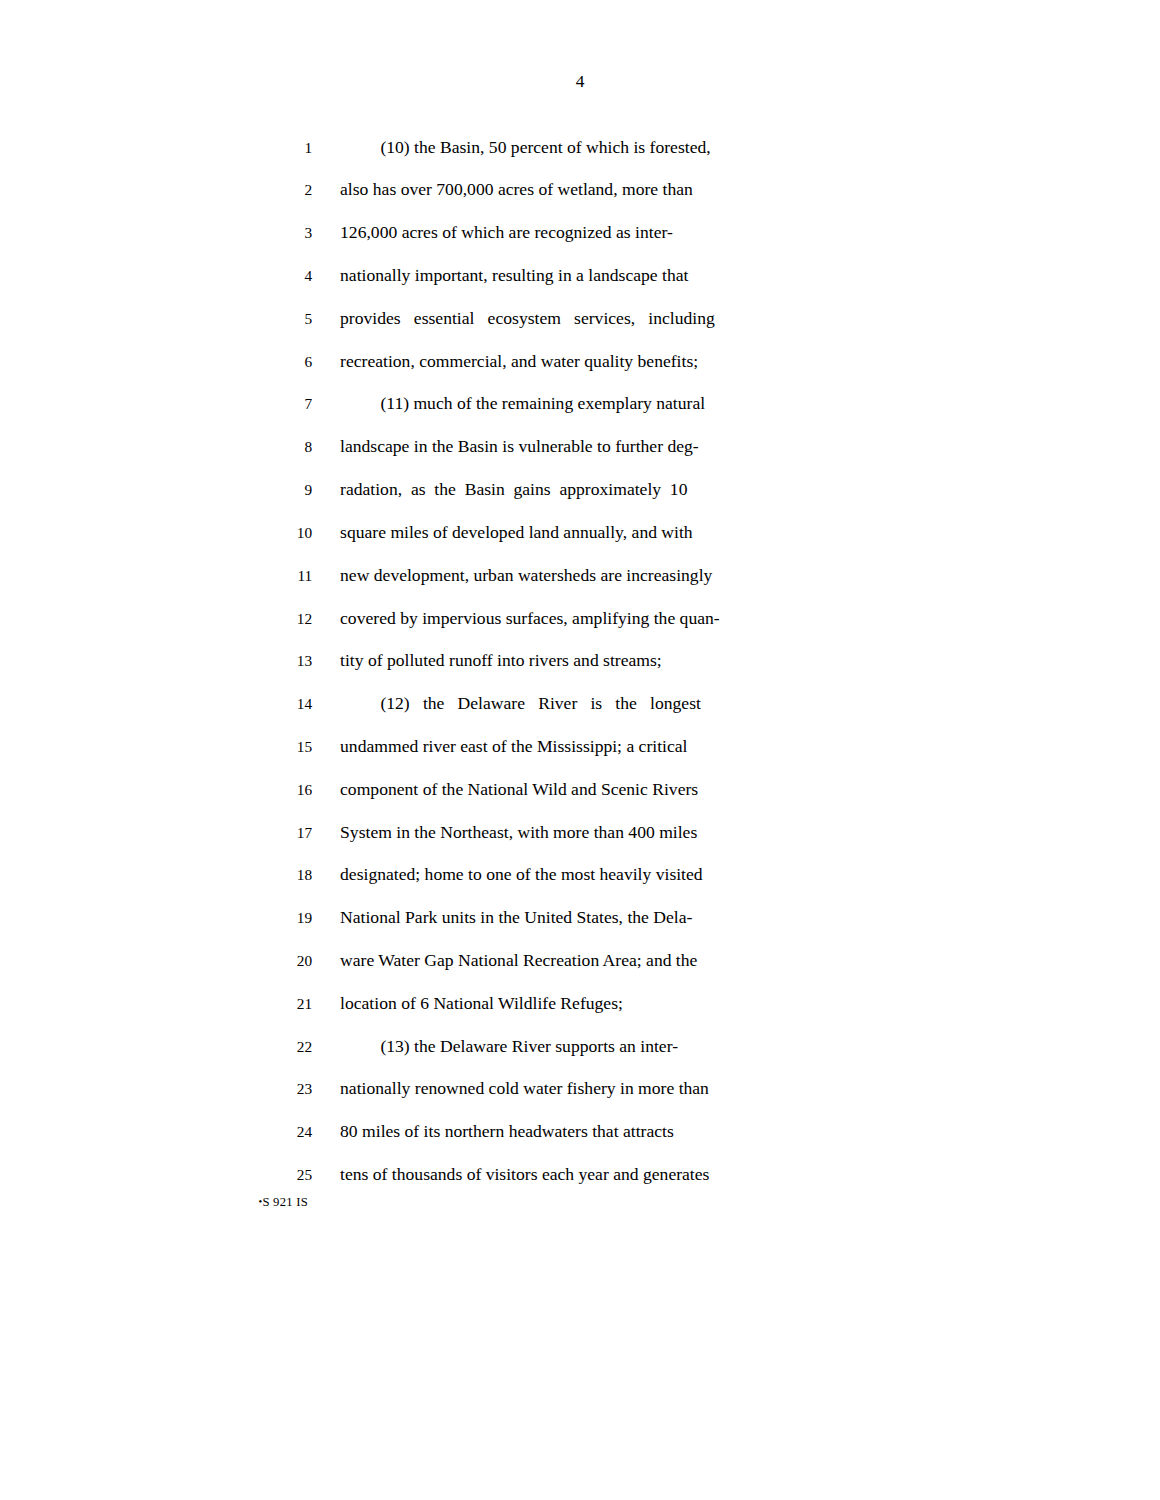4
| 1 | (10) the Basin, 50 percent of which is forested, |
| 2 | also has over 700,000 acres of wetland, more than |
| 3 | 126,000 acres of which are recognized as inter- |
| 4 | nationally important, resulting in a landscape that |
| 5 | provides essential ecosystem services, including |
| 6 | recreation, commercial, and water quality benefits; |
| 7 | (11) much of the remaining exemplary natural |
| 8 | landscape in the Basin is vulnerable to further deg- |
| 9 | radation, as the Basin gains approximately 10 |
| 10 | square miles of developed land annually, and with |
| 11 | new development, urban watersheds are increasingly |
| 12 | covered by impervious surfaces, amplifying the quan- |
| 13 | tity of polluted runoff into rivers and streams; |
| 14 | (12) the Delaware River is the longest |
| 15 | undammed river east of the Mississippi; a critical |
| 16 | component of the National Wild and Scenic Rivers |
| 17 | System in the Northeast, with more than 400 miles |
| 18 | designated; home to one of the most heavily visited |
| 19 | National Park units in the United States, the Dela- |
| 20 | ware Water Gap National Recreation Area; and the |
| 21 | location of 6 National Wildlife Refuges; |
| 22 | (13) the Delaware River supports an inter- |
| 23 | nationally renowned cold water fishery in more than |
| 24 | 80 miles of its northern headwaters that attracts |
| 25 | tens of thousands of visitors each year and generates |
•S 921 IS